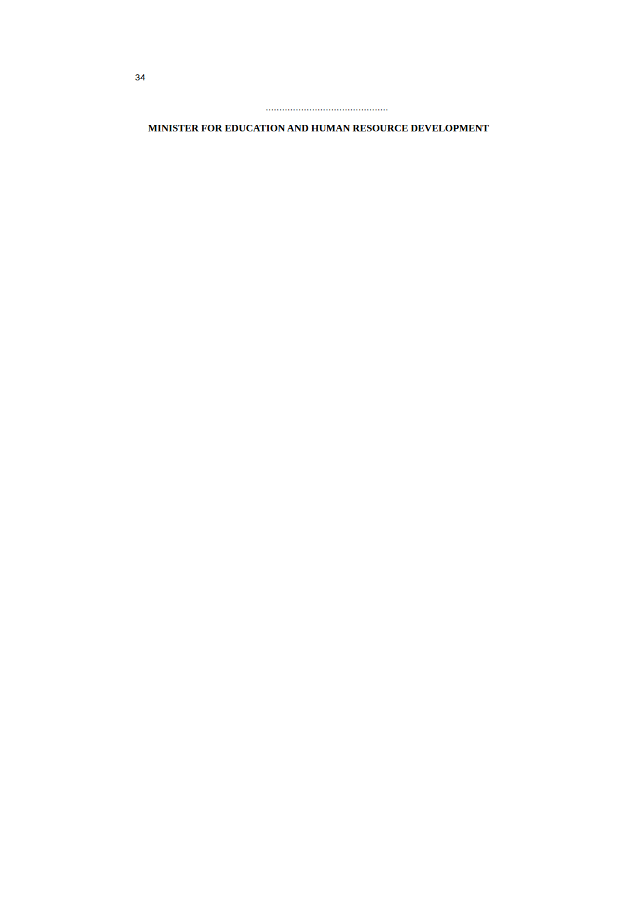34
.............................................
MINISTER FOR EDUCATION AND HUMAN RESOURCE DEVELOPMENT